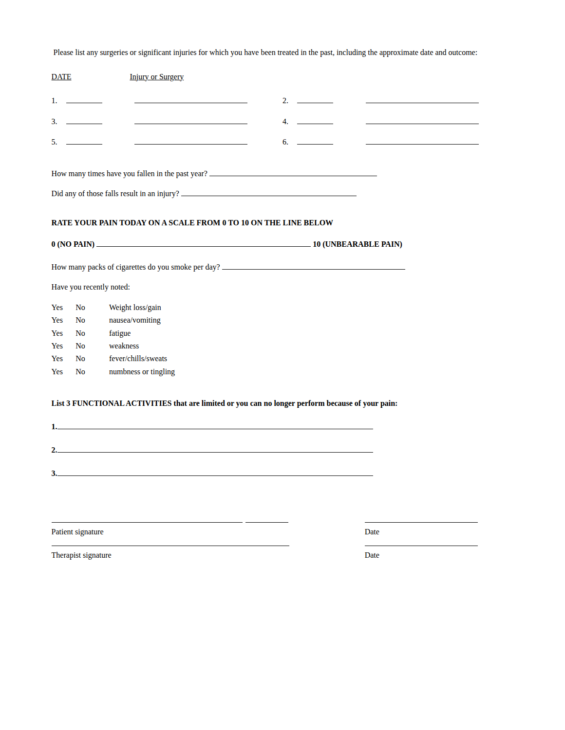Please list any surgeries or significant injuries for which you have been treated in the past, including the approximate date and outcome:
DATE Injury or Surgery
| 1. | | | | 2. | | | |
| 3. | | | | 4. | | | |
| 5. | | | | 6. | | | |
How many times have you fallen in the past year?
Did any of those falls result in an injury?
RATE YOUR PAIN TODAY ON A SCALE FROM 0 TO 10 ON THE LINE BELOW
0 (NO PAIN) 10 (UNBEARABLE PAIN)
How many packs of cigarettes do you smoke per day?
Have you recently noted:
| Yes | No | Weight loss/gain |
| Yes | No | nausea/vomiting |
| Yes | No | fatigue |
| Yes | No | weakness |
| Yes | No | fever/chills/sweats |
| Yes | No | numbness or tingling |
List 3 FUNCTIONAL ACTIVITIES that are limited or you can no longer perform because of your pain:
1.
2.
3.
| Patient signature | Date |
| Therapist signature | Date |